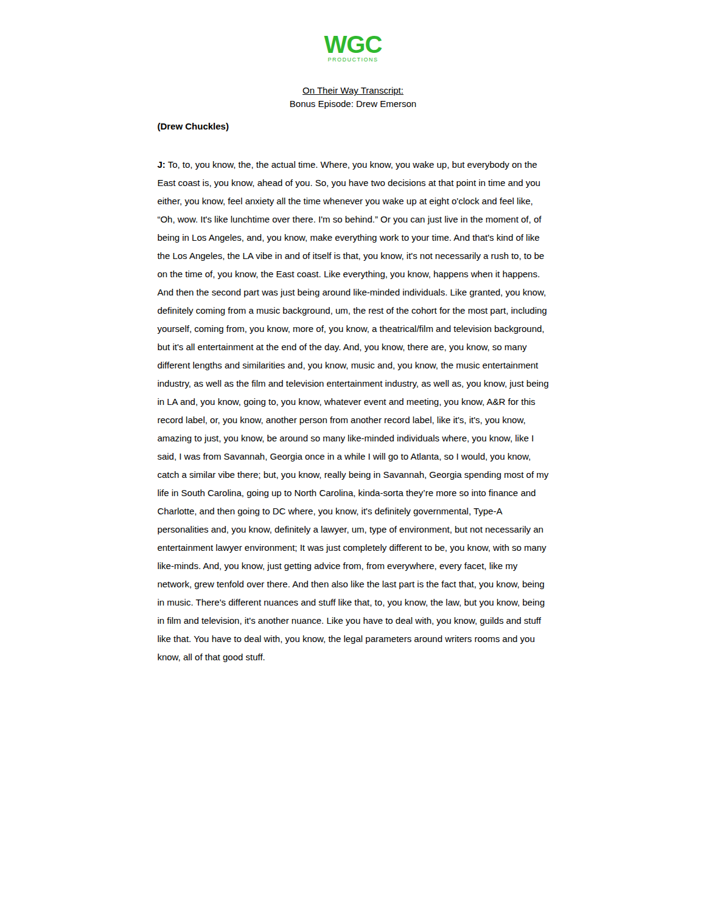WGC
PRODUCTIONS
On Their Way Transcript:
Bonus Episode: Drew Emerson
(Drew Chuckles)
J: To, to, you know, the, the actual time. Where, you know, you wake up, but everybody on the East coast is, you know, ahead of you. So, you have two decisions at that point in time and you either, you know, feel anxiety all the time whenever you wake up at eight o'clock and feel like, “Oh, wow. It's like lunchtime over there. I'm so behind.” Or you can just live in the moment of, of being in Los Angeles, and, you know, make everything work to your time. And that's kind of like the Los Angeles, the LA vibe in and of itself is that, you know, it's not necessarily a rush to, to be on the time of, you know, the East coast. Like everything, you know, happens when it happens. And then the second part was just being around like-minded individuals. Like granted, you know, definitely coming from a music background, um, the rest of the cohort for the most part, including yourself, coming from, you know, more of, you know, a theatrical/film and television background, but it's all entertainment at the end of the day. And, you know, there are, you know, so many different lengths and similarities and, you know, music and, you know, the music entertainment industry, as well as the film and television entertainment industry, as well as, you know, just being in LA and, you know, going to, you know, whatever event and meeting, you know, A&R for this record label, or, you know, another person from another record label, like it's, it's, you know, amazing to just, you know, be around so many like-minded individuals where, you know, like I said, I was from Savannah, Georgia once in a while I will go to Atlanta, so I would, you know, catch a similar vibe there; but, you know, really being in Savannah, Georgia spending most of my life in South Carolina, going up to North Carolina, kinda-sorta they’re more so into finance and Charlotte, and then going to DC where, you know, it's definitely governmental, Type-A personalities and, you know, definitely a lawyer, um, type of environment, but not necessarily an entertainment lawyer environment; It was just completely different to be, you know, with so many like-minds. And, you know, just getting advice from, from everywhere, every facet, like my network, grew tenfold over there. And then also like the last part is the fact that, you know, being in music. There's different nuances and stuff like that, to, you know, the law, but you know, being in film and television, it's another nuance. Like you have to deal with, you know, guilds and stuff like that. You have to deal with, you know, the legal parameters around writers rooms and you know, all of that good stuff.